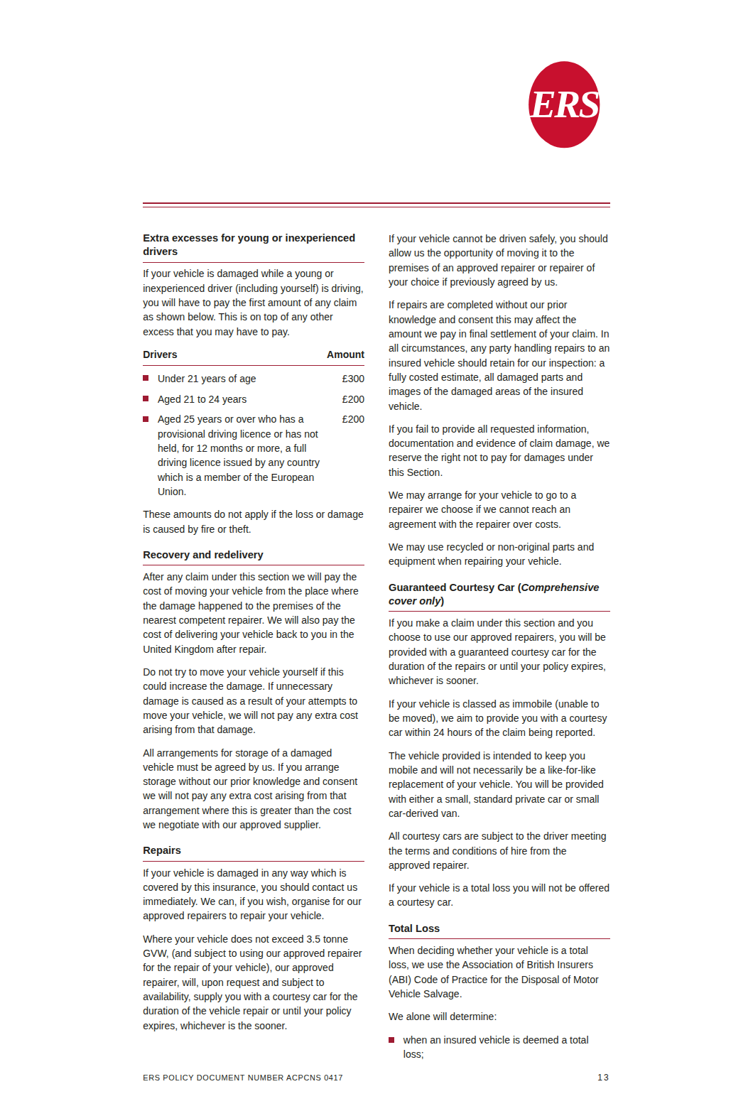ERS
Extra excesses for young or inexperienced drivers
If your vehicle is damaged while a young or inexperienced driver (including yourself) is driving, you will have to pay the first amount of any claim as shown below. This is on top of any other excess that you may have to pay.
| Drivers | Amount |
| --- | --- |
| Under 21 years of age | £300 |
| Aged 21 to 24 years | £200 |
| Aged 25 years or over who has a provisional driving licence or has not held, for 12 months or more, a full driving licence issued by any country which is a member of the European Union. | £200 |
These amounts do not apply if the loss or damage is caused by fire or theft.
Recovery and redelivery
After any claim under this section we will pay the cost of moving your vehicle from the place where the damage happened to the premises of the nearest competent repairer. We will also pay the cost of delivering your vehicle back to you in the United Kingdom after repair.
Do not try to move your vehicle yourself if this could increase the damage. If unnecessary damage is caused as a result of your attempts to move your vehicle, we will not pay any extra cost arising from that damage.
All arrangements for storage of a damaged vehicle must be agreed by us. If you arrange storage without our prior knowledge and consent we will not pay any extra cost arising from that arrangement where this is greater than the cost we negotiate with our approved supplier.
Repairs
If your vehicle is damaged in any way which is covered by this insurance, you should contact us immediately. We can, if you wish, organise for our approved repairers to repair your vehicle.
Where your vehicle does not exceed 3.5 tonne GVW, (and subject to using our approved repairer for the repair of your vehicle), our approved repairer, will, upon request and subject to availability, supply you with a courtesy car for the duration of the vehicle repair or until your policy expires, whichever is the sooner.
If your vehicle cannot be driven safely, you should allow us the opportunity of moving it to the premises of an approved repairer or repairer of your choice if previously agreed by us.
If repairs are completed without our prior knowledge and consent this may affect the amount we pay in final settlement of your claim. In all circumstances, any party handling repairs to an insured vehicle should retain for our inspection: a fully costed estimate, all damaged parts and images of the damaged areas of the insured vehicle.
If you fail to provide all requested information, documentation and evidence of claim damage, we reserve the right not to pay for damages under this Section.
We may arrange for your vehicle to go to a repairer we choose if we cannot reach an agreement with the repairer over costs.
We may use recycled or non-original parts and equipment when repairing your vehicle.
Guaranteed Courtesy Car (Comprehensive cover only)
If you make a claim under this section and you choose to use our approved repairers, you will be provided with a guaranteed courtesy car for the duration of the repairs or until your policy expires, whichever is sooner.
If your vehicle is classed as immobile (unable to be moved), we aim to provide you with a courtesy car within 24 hours of the claim being reported.
The vehicle provided is intended to keep you mobile and will not necessarily be a like-for-like replacement of your vehicle. You will be provided with either a small, standard private car or small car-derived van.
All courtesy cars are subject to the driver meeting the terms and conditions of hire from the approved repairer.
If your vehicle is a total loss you will not be offered a courtesy car.
Total Loss
When deciding whether your vehicle is a total loss, we use the Association of British Insurers (ABI) Code of Practice for the Disposal of Motor Vehicle Salvage.
We alone will determine:
when an insured vehicle is deemed a total loss;
ERS Policy Document Number ACPCNS 0417 13